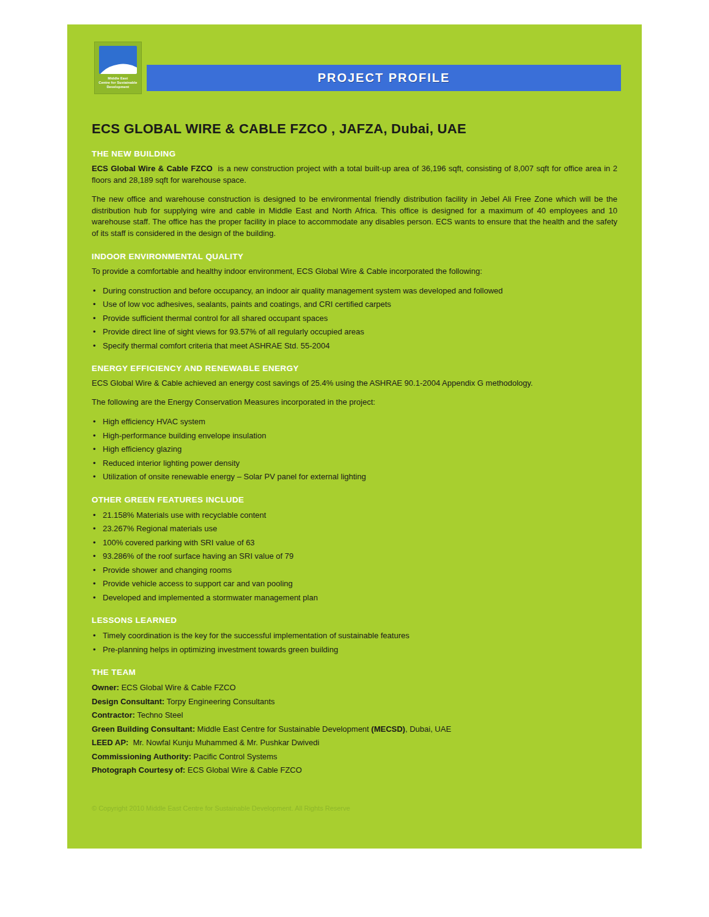Middle East
Centre for Sustainable
Development
PROJECT PROFILE
ECS GLOBAL WIRE & CABLE FZCO , JAFZA, Dubai, UAE
The New Building
ECS Global Wire & Cable FZCO is a new construction project with a total built-up area of 36,196 sqft, consisting of 8,007 sqft for office area in 2 floors and 28,189 sqft for warehouse space.
The new office and warehouse construction is designed to be environmental friendly distribution facility in Jebel Ali Free Zone which will be the distribution hub for supplying wire and cable in Middle East and North Africa. This office is designed for a maximum of 40 employees and 10 warehouse staff. The office has the proper facility in place to accommodate any disables person. ECS wants to ensure that the health and the safety of its staff is considered in the design of the building.
Indoor Environmental Quality
To provide a comfortable and healthy indoor environment, ECS Global Wire & Cable incorporated the following:
During construction and before occupancy, an indoor air quality management system was developed and followed
Use of low voc adhesives, sealants, paints and coatings, and CRI certified carpets
Provide sufficient thermal control for all shared occupant spaces
Provide direct line of sight views for 93.57% of all regularly occupied areas
Specify thermal comfort criteria that meet ASHRAE Std. 55-2004
Energy Efficiency and Renewable Energy
ECS Global Wire & Cable achieved an energy cost savings of 25.4% using the ASHRAE 90.1-2004 Appendix G methodology.
The following are the Energy Conservation Measures incorporated in the project:
High efficiency HVAC system
High-performance building envelope insulation
High efficiency glazing
Reduced interior lighting power density
Utilization of onsite renewable energy – Solar PV panel for external lighting
Other Green Features Include
21.158% Materials use with recyclable content
23.267% Regional materials use
100% covered parking with SRI value of 63
93.286% of the roof surface having an SRI value of 79
Provide shower and changing rooms
Provide vehicle access to support car and van pooling
Developed and implemented a stormwater management plan
Lessons Learned
Timely coordination is the key for the successful implementation of sustainable features
Pre-planning helps in optimizing investment towards green building
The Team
Owner: ECS Global Wire & Cable FZCO
Design Consultant: Torpy Engineering Consultants
Contractor: Techno Steel
Green Building Consultant: Middle East Centre for Sustainable Development (MECSD), Dubai, UAE
LEED AP: Mr. Nowfal Kunju Muhammed & Mr. Pushkar Dwivedi
Commissioning Authority: Pacific Control Systems
Photograph Courtesy of: ECS Global Wire & Cable FZCO
© Copyright 2010 Middle East Centre for Sustainable Development. All Rights Reserve